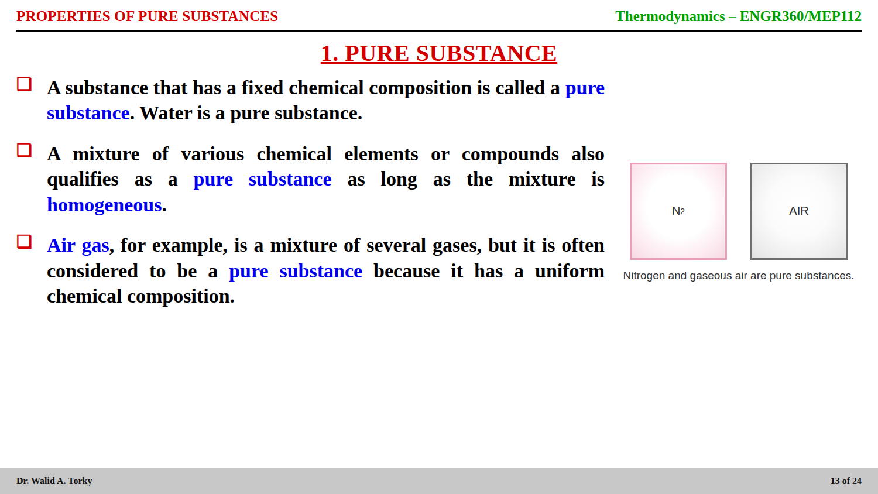PROPERTIES OF PURE SUBSTANCES
Thermodynamics – ENGR360/MEP112
1. PURE SUBSTANCE
A substance that has a fixed chemical composition is called a pure substance. Water is a pure substance.
A mixture of various chemical elements or compounds also qualifies as a pure substance as long as the mixture is homogeneous.
Air gas, for example, is a mixture of several gases, but it is often considered to be a pure substance because it has a uniform chemical composition.
N2
AIR
Nitrogen and gaseous air are pure substances.
Dr. Walid A. Torky
13 of 24